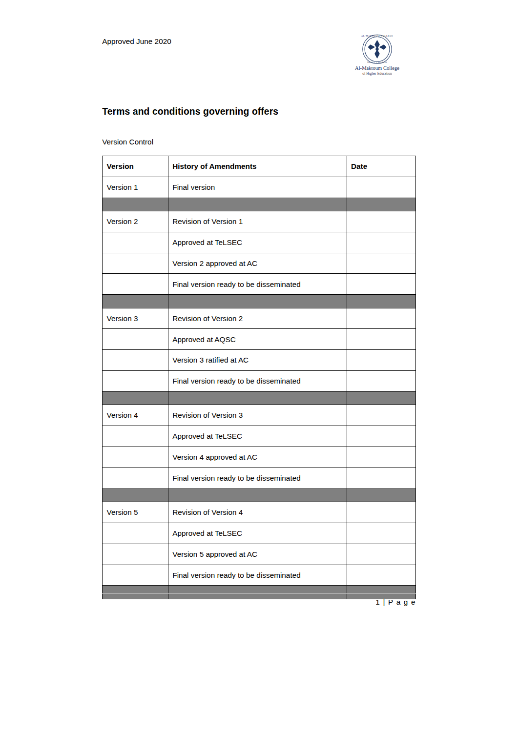Approved June 2020
Terms and conditions governing offers
Version Control
| Version | History of Amendments | Date |
| --- | --- | --- |
| Version 1 | Final version | |
| Version 2 | Revision of Version 1 | |
| | Approved at TeLSEC | |
| | Version 2 approved at AC | |
| | Final version ready to be disseminated | |
| Version 3 | Revision of Version 2 | |
| | Approved at AQSC | |
| | Version 3 ratified at AC | |
| | Final version ready to be disseminated | |
| Version 4 | Revision of Version 3 | |
| | Approved at TeLSEC | |
| | Version 4 approved at AC | |
| | Final version ready to be disseminated | |
| Version 5 | Revision of Version 4 | |
| | Approved at TeLSEC | |
| | Version 5 approved at AC | |
| | Final version ready to be disseminated | |
1 | P a g e